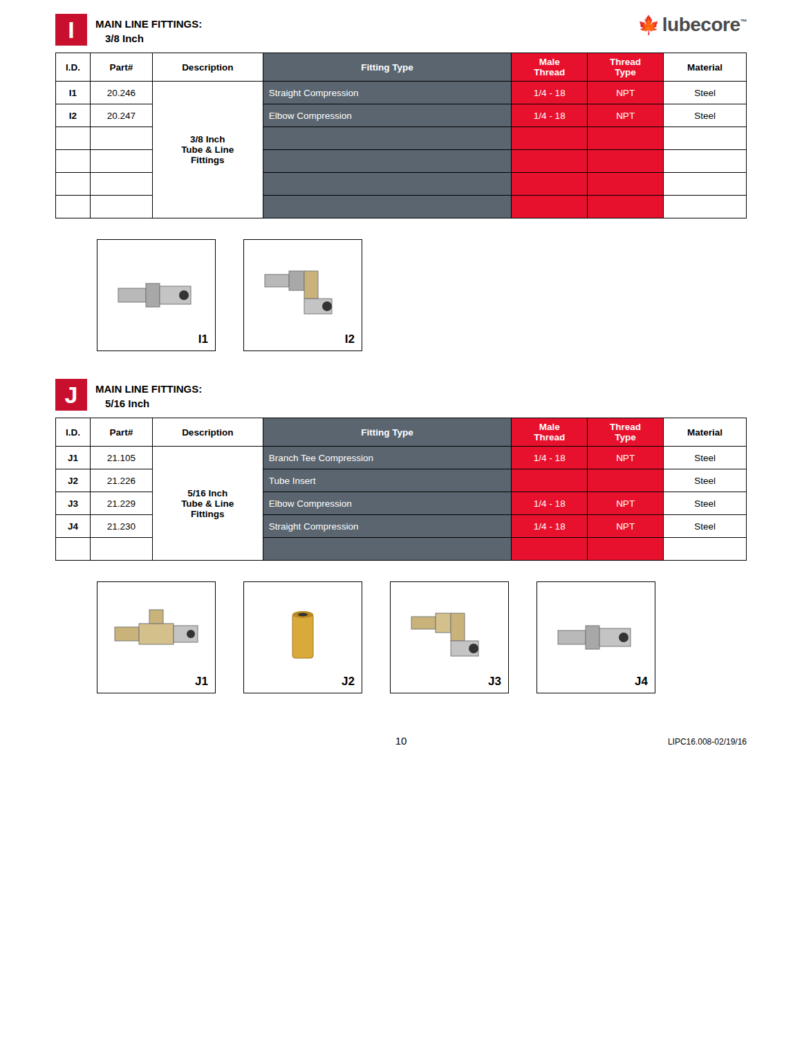🍁lubecore™
I
MAIN LINE FITTINGS: 3/8 Inch
| I.D. | Part# | Description | Fitting Type | Male Thread | Thread Type | Material |
| --- | --- | --- | --- | --- | --- | --- |
| I1 | 20.246 | 3/8 Inch Tube & Line Fittings | Straight Compression | 1/4 - 18 | NPT | Steel |
| I2 | 20.247 | Elbow Compression | 1/4 - 18 | NPT | Steel |
I1
I2
J
MAIN LINE FITTINGS: 5/16 Inch
| I.D. | Part# | Description | Fitting Type | Male Thread | Thread Type | Material |
| --- | --- | --- | --- | --- | --- | --- |
| J1 | 21.105 | 5/16 Inch Tube & Line Fittings | Branch Tee Compression | 1/4 - 18 | NPT | Steel |
| J2 | 21.226 | Tube Insert | | | Steel |
| J3 | 21.229 | Elbow Compression | 1/4 - 18 | NPT | Steel |
| J4 | 21.230 | Straight Compression | 1/4 - 18 | NPT | Steel |
J1
J2
J3
J4
10 LIPC16.008-02/19/16